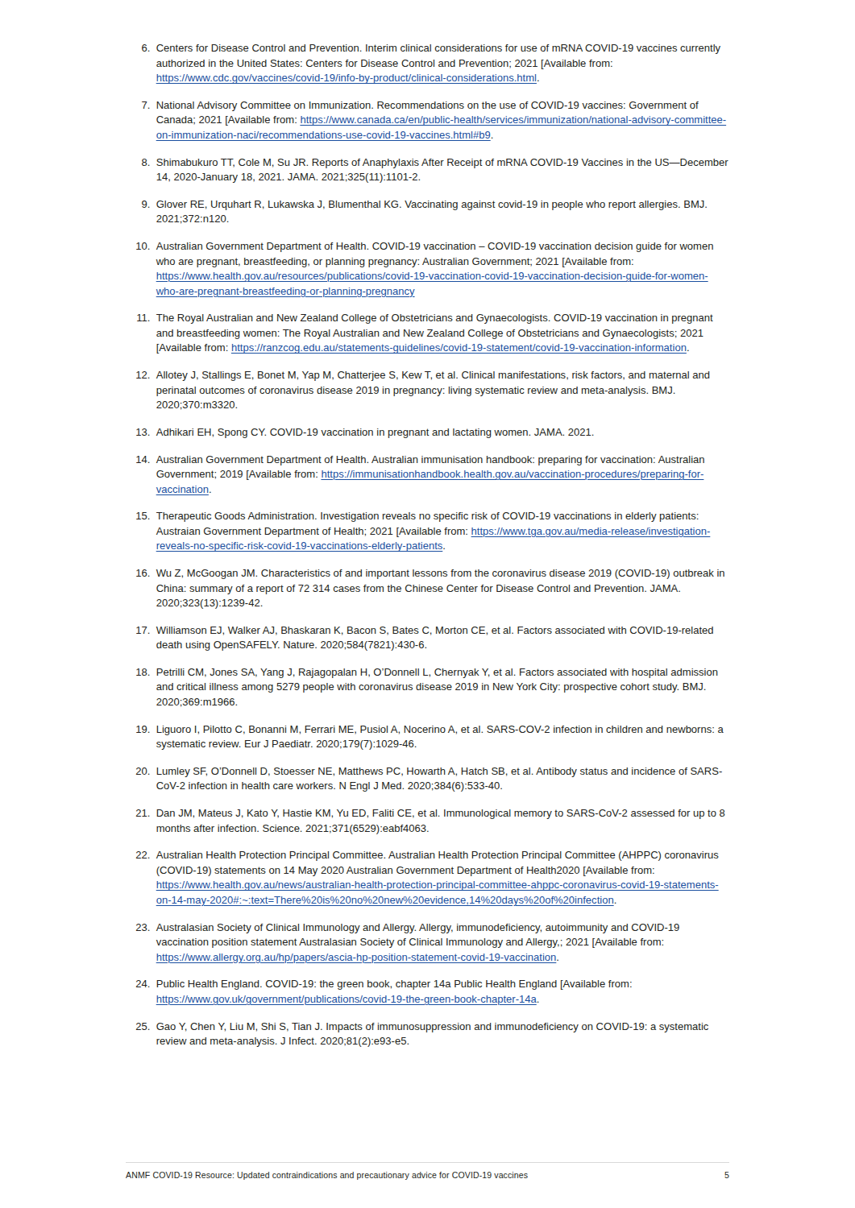Centers for Disease Control and Prevention. Interim clinical considerations for use of mRNA COVID-19 vaccines currently authorized in the United States: Centers for Disease Control and Prevention; 2021 [Available from: https://www.cdc.gov/vaccines/covid-19/info-by-product/clinical-considerations.html.
National Advisory Committee on Immunization. Recommendations on the use of COVID-19 vaccines: Government of Canada; 2021 [Available from: https://www.canada.ca/en/public-health/services/immunization/national-advisory-committee-on-immunization-naci/recommendations-use-covid-19-vaccines.html#b9.
Shimabukuro TT, Cole M, Su JR. Reports of Anaphylaxis After Receipt of mRNA COVID-19 Vaccines in the US—December 14, 2020-January 18, 2021. JAMA. 2021;325(11):1101-2.
Glover RE, Urquhart R, Lukawska J, Blumenthal KG. Vaccinating against covid-19 in people who report allergies. BMJ. 2021;372:n120.
Australian Government Department of Health. COVID-19 vaccination – COVID-19 vaccination decision guide for women who are pregnant, breastfeeding, or planning pregnancy: Australian Government; 2021 [Available from: https://www.health.gov.au/resources/publications/covid-19-vaccination-covid-19-vaccination-decision-guide-for-women-who-are-pregnant-breastfeeding-or-planning-pregnancy
The Royal Australian and New Zealand College of Obstetricians and Gynaecologists. COVID-19 vaccination in pregnant and breastfeeding women: The Royal Australian and New Zealand College of Obstetricians and Gynaecologists; 2021 [Available from: https://ranzcog.edu.au/statements-guidelines/covid-19-statement/covid-19-vaccination-information.
Allotey J, Stallings E, Bonet M, Yap M, Chatterjee S, Kew T, et al. Clinical manifestations, risk factors, and maternal and perinatal outcomes of coronavirus disease 2019 in pregnancy: living systematic review and meta-analysis. BMJ. 2020;370:m3320.
Adhikari EH, Spong CY. COVID-19 vaccination in pregnant and lactating women. JAMA. 2021.
Australian Government Department of Health. Australian immunisation handbook: preparing for vaccination: Australian Government; 2019 [Available from: https://immunisationhandbook.health.gov.au/vaccination-procedures/preparing-for-vaccination.
Therapeutic Goods Administration. Investigation reveals no specific risk of COVID-19 vaccinations in elderly patients: Austraian Government Department of Health; 2021 [Available from: https://www.tga.gov.au/media-release/investigation-reveals-no-specific-risk-covid-19-vaccinations-elderly-patients.
Wu Z, McGoogan JM. Characteristics of and important lessons from the coronavirus disease 2019 (COVID-19) outbreak in China: summary of a report of 72 314 cases from the Chinese Center for Disease Control and Prevention. JAMA. 2020;323(13):1239-42.
Williamson EJ, Walker AJ, Bhaskaran K, Bacon S, Bates C, Morton CE, et al. Factors associated with COVID-19-related death using OpenSAFELY. Nature. 2020;584(7821):430-6.
Petrilli CM, Jones SA, Yang J, Rajagopalan H, O’Donnell L, Chernyak Y, et al. Factors associated with hospital admission and critical illness among 5279 people with coronavirus disease 2019 in New York City: prospective cohort study. BMJ. 2020;369:m1966.
Liguoro I, Pilotto C, Bonanni M, Ferrari ME, Pusiol A, Nocerino A, et al. SARS-COV-2 infection in children and newborns: a systematic review. Eur J Paediatr. 2020;179(7):1029-46.
Lumley SF, O’Donnell D, Stoesser NE, Matthews PC, Howarth A, Hatch SB, et al. Antibody status and incidence of SARS-CoV-2 infection in health care workers. N Engl J Med. 2020;384(6):533-40.
Dan JM, Mateus J, Kato Y, Hastie KM, Yu ED, Faliti CE, et al. Immunological memory to SARS-CoV-2 assessed for up to 8 months after infection. Science. 2021;371(6529):eabf4063.
Australian Health Protection Principal Committee. Australian Health Protection Principal Committee (AHPPC) coronavirus (COVID-19) statements on 14 May 2020 Australian Government Department of Health2020 [Available from: https://www.health.gov.au/news/australian-health-protection-principal-committee-ahppc-coronavirus-covid-19-statements-on-14-may-2020#:~:text=There%20is%20no%20new%20evidence,14%20days%20of%20infection.
Australasian Society of Clinical Immunology and Allergy. Allergy, immunodeficiency, autoimmunity and COVID-19 vaccination position statement Australasian Society of Clinical Immunology and Allergy,; 2021 [Available from: https://www.allergy.org.au/hp/papers/ascia-hp-position-statement-covid-19-vaccination.
Public Health England. COVID-19: the green book, chapter 14a Public Health England [Available from: https://www.gov.uk/government/publications/covid-19-the-green-book-chapter-14a.
Gao Y, Chen Y, Liu M, Shi S, Tian J. Impacts of immunosuppression and immunodeficiency on COVID-19: a systematic review and meta-analysis. J Infect. 2020;81(2):e93-e5.
ANMF COVID-19 Resource: Updated contraindications and precautionary advice for COVID-19 vaccines 5